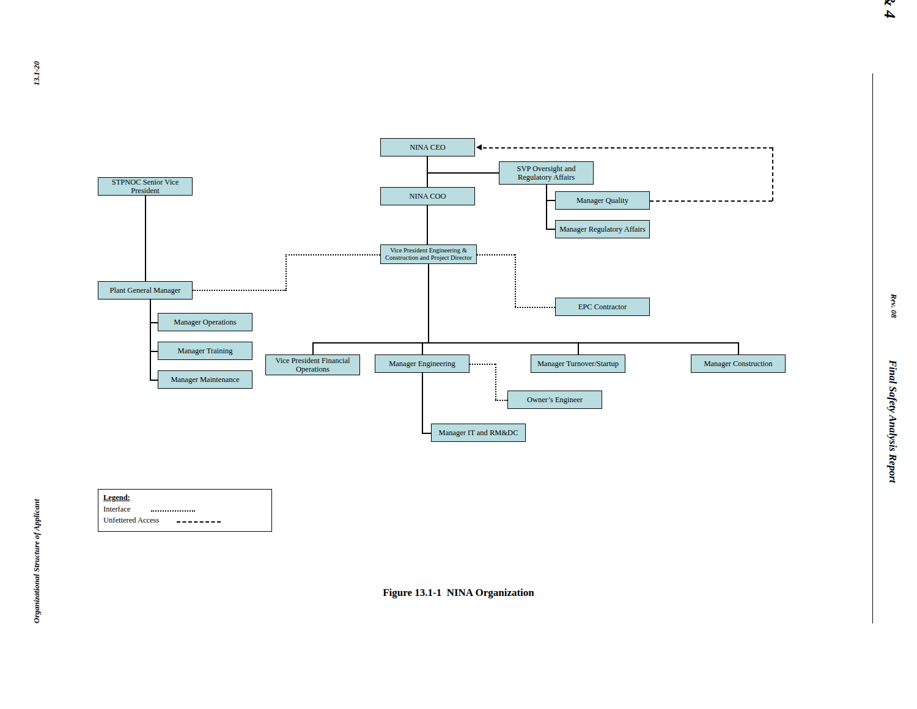13.1-20
Organizational Structure of Applicant
STP 3 & 4
Rev. 08
Final Safety Analysis Report
NINA CEO
SVP Oversight and
Regulatory Affairs
NINA COO
Manager Quality
Manager Regulatory Affairs
Vice President Engineering &
Construction and Project Director
STPNOC Senior Vice President
Plant General Manager
Manager Operations
Manager Training
Manager Maintenance
EPC Contractor
Vice President Financial
Operations
Manager Engineering
Manager Turnover/Startup
Manager Construction
Owner’s Engineer
Manager IT and RM&DC
Plant General Manager <-> VP Engineering
Legend:
Interface
Unfettered Access
Figure 13.1-1 NINA Organization